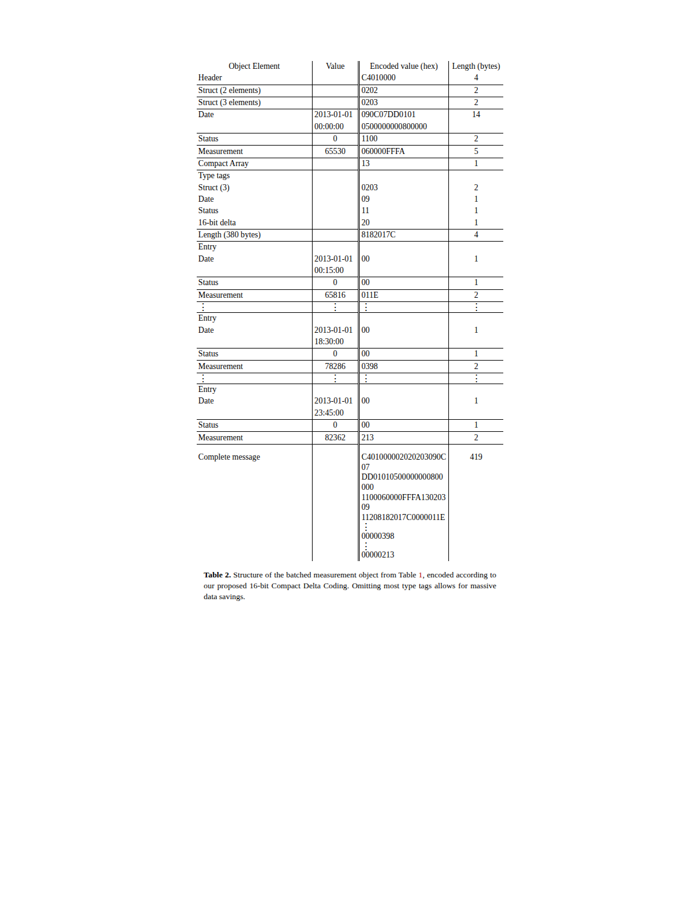| Object Element | Value | Encoded value (hex) | Length (bytes) |
| --- | --- | --- | --- |
| Header | | C4010000 | 4 |
| Struct (2 elements) | | 0202 | 2 |
| Struct (3 elements) | | 0203 | 2 |
| Date | 2013-01-01 | 090C07DD0101 | 14 |
| | 00:00:00 | 0500000000800000 | |
| Status | 0 | 1100 | 2 |
| Measurement | 65530 | 060000FFFA | 5 |
| Compact Array | | 13 | 1 |
| Type tags | | | |
| Struct (3) | | 0203 | 2 |
| Date | | 09 | 1 |
| Status | | 11 | 1 |
| 16-bit delta | | 20 | 1 |
| Length (380 bytes) | | 8182017C | 4 |
| Entry | | | |
| Date | 2013-01-01 | 00 | 1 |
| | 00:15:00 | | |
| Status | 0 | 00 | 1 |
| Measurement | 65816 | 011E | 2 |
| ⋮ | ⋮ | ⋮ | ⋮ |
| Entry | | | |
| Date | 2013-01-01 | 00 | 1 |
| | 18:30:00 | | |
| Status | 0 | 00 | 1 |
| Measurement | 78286 | 0398 | 2 |
| ⋮ | ⋮ | ⋮ | ⋮ |
| Entry | | | |
| Date | 2013-01-01 | 00 | 1 |
| | 23:45:00 | | |
| Status | 0 | 00 | 1 |
| Measurement | 82362 | 213 | 2 |
| Complete message | | C401000002020203090C07 DD01010500000000800000 1100060000FFFA13020309 11208182017C0000011E ⋮ 00000398 ⋮ 00000213 | 419 |
Table 2. Structure of the batched measurement object from Table 1, encoded according to our proposed 16-bit Compact Delta Coding. Omitting most type tags allows for massive data savings.